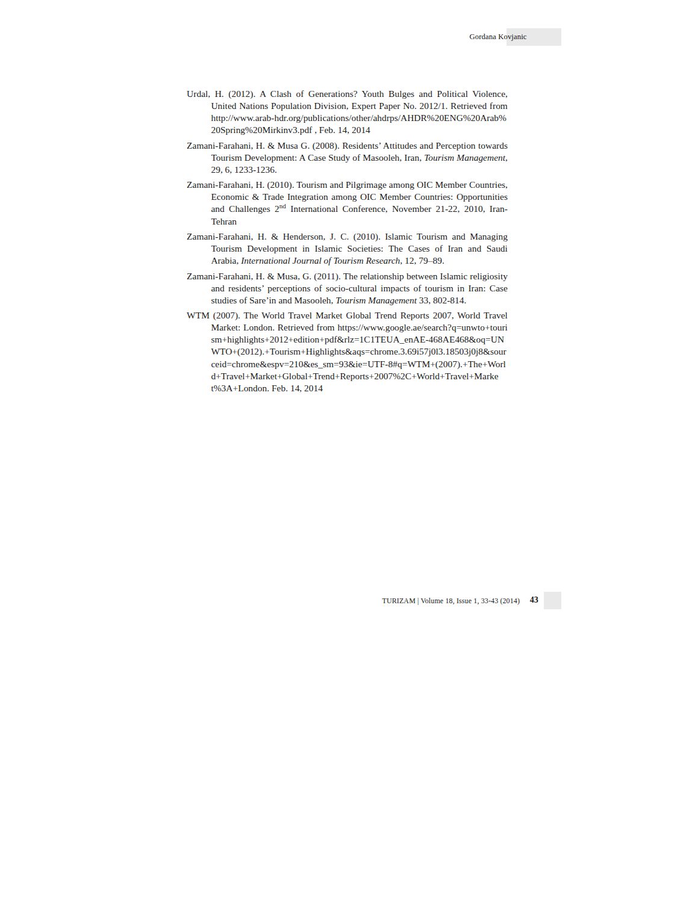Gordana Kovjanic
Urdal, H. (2012). A Clash of Generations? Youth Bulges and Political Violence, United Nations Population Division, Expert Paper No. 2012/1. Retrieved from http://www.arab-hdr.org/publications/other/ahdrps/AHDR%20ENG%20Arab%20Spring%20Mirkinv3.pdf , Feb. 14, 2014
Zamani-Farahani, H. & Musa G. (2008). Residents’ Attitudes and Perception towards Tourism Development: A Case Study of Masooleh, Iran, Tourism Management, 29, 6, 1233-1236.
Zamani-Farahani, H. (2010). Tourism and Pilgrimage among OIC Member Countries, Economic & Trade Integration among OIC Member Countries: Opportunities and Challenges 2nd International Conference, November 21-22, 2010, Iran-Tehran
Zamani-Farahani, H. & Henderson, J. C. (2010). Islamic Tourism and Managing Tourism Development in Islamic Societies: The Cases of Iran and Saudi Arabia, International Journal of Tourism Research, 12, 79–89.
Zamani-Farahani, H. & Musa, G. (2011). The relationship between Islamic religiosity and residents’ perceptions of socio-cultural impacts of tourism in Iran: Case studies of Sare’in and Masooleh, Tourism Management 33, 802-814.
WTM (2007). The World Travel Market Global Trend Reports 2007, World Travel Market: London. Retrieved from https://www.google.ae/search?q=unwto+tourism+highlights+2012+edition+pdf&rlz=1C1TEUA_enAE-468AE468&oq=UNWTO+(2012).+Tourism+Highlights&aqs=chrome.3.69i57j0l3.18503j0j8&sourceid=chrome&espv=210&es_sm=93&ie=UTF-8#q=WTM+(2007).+The+World+Travel+Market+Global+Trend+Reports+2007%2C+World+Travel+Market%3A+London. Feb. 14, 2014
TURIZAM | Volume 18, Issue 1, 33-43 (2014)
43